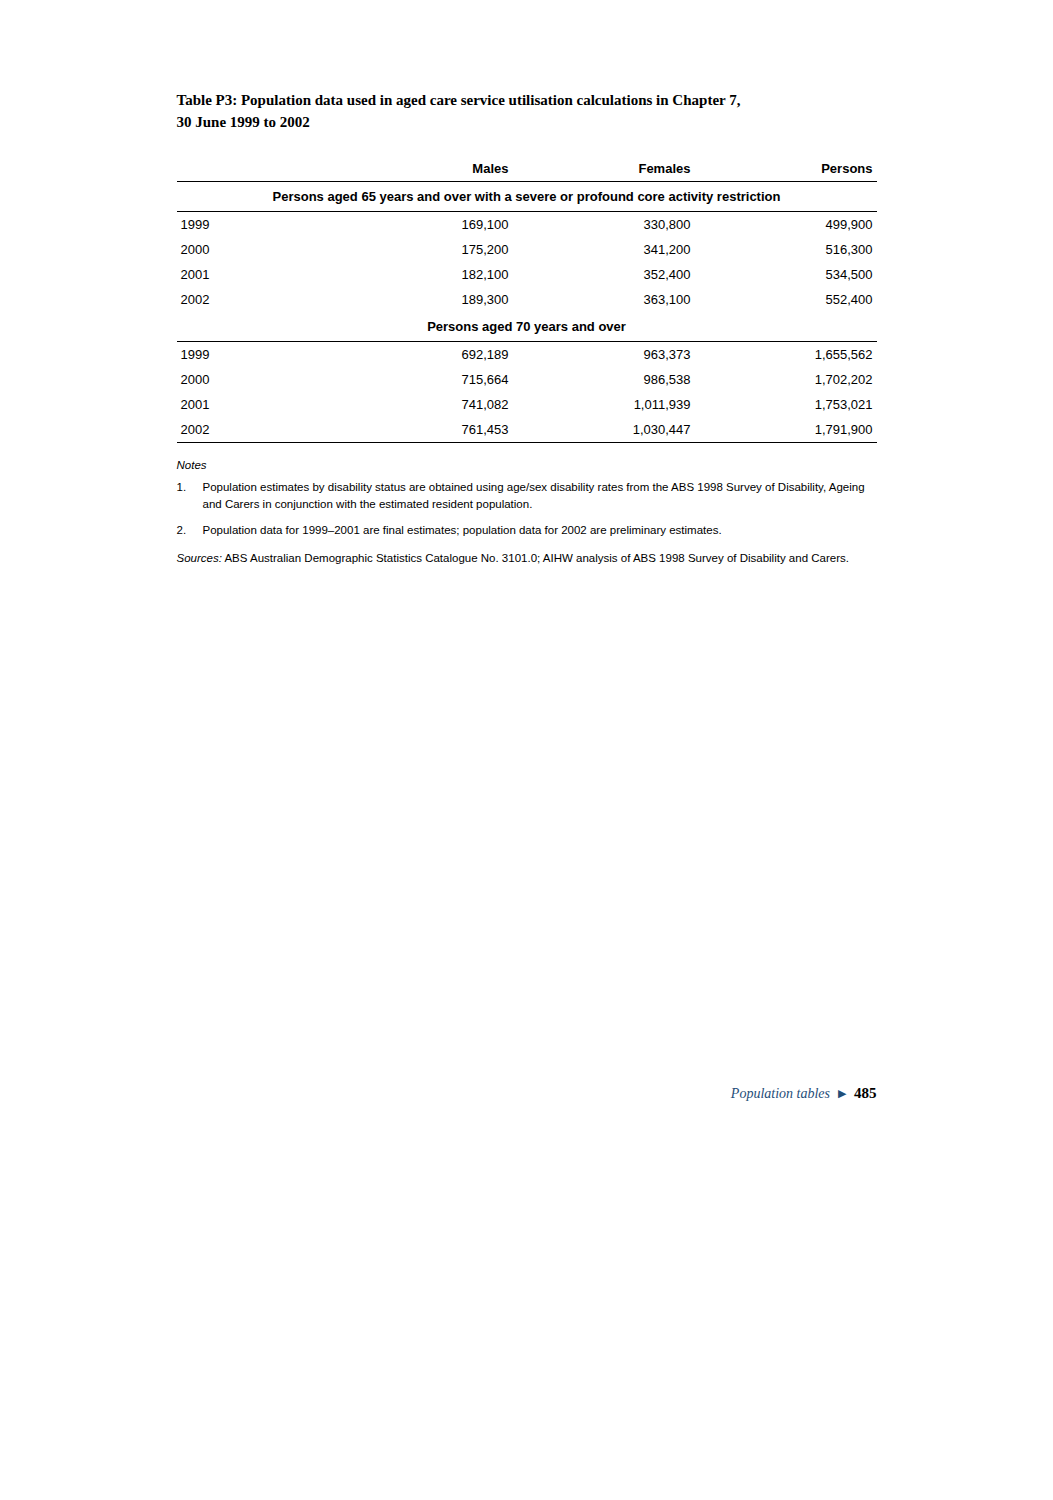Table P3: Population data used in aged care service utilisation calculations in Chapter 7,
30 June 1999 to 2002
| | Males | Females | Persons |
| --- | --- | --- | --- |
| Persons aged 65 years and over with a severe or profound core activity restriction |
| 1999 | 169,100 | 330,800 | 499,900 |
| 2000 | 175,200 | 341,200 | 516,300 |
| 2001 | 182,100 | 352,400 | 534,500 |
| 2002 | 189,300 | 363,100 | 552,400 |
| Persons aged 70 years and over |
| 1999 | 692,189 | 963,373 | 1,655,562 |
| 2000 | 715,664 | 986,538 | 1,702,202 |
| 2001 | 741,082 | 1,011,939 | 1,753,021 |
| 2002 | 761,453 | 1,030,447 | 1,791,900 |
Notes
1.
Population estimates by disability status are obtained using age/sex disability rates from the ABS 1998 Survey of Disability, Ageing and Carers in conjunction with the estimated resident population.
2.
Population data for 1999–2001 are final estimates; population data for 2002 are preliminary estimates.
Sources: ABS Australian Demographic Statistics Catalogue No. 3101.0; AIHW analysis of ABS 1998 Survey of Disability and Carers.
Population tables ▶ 485